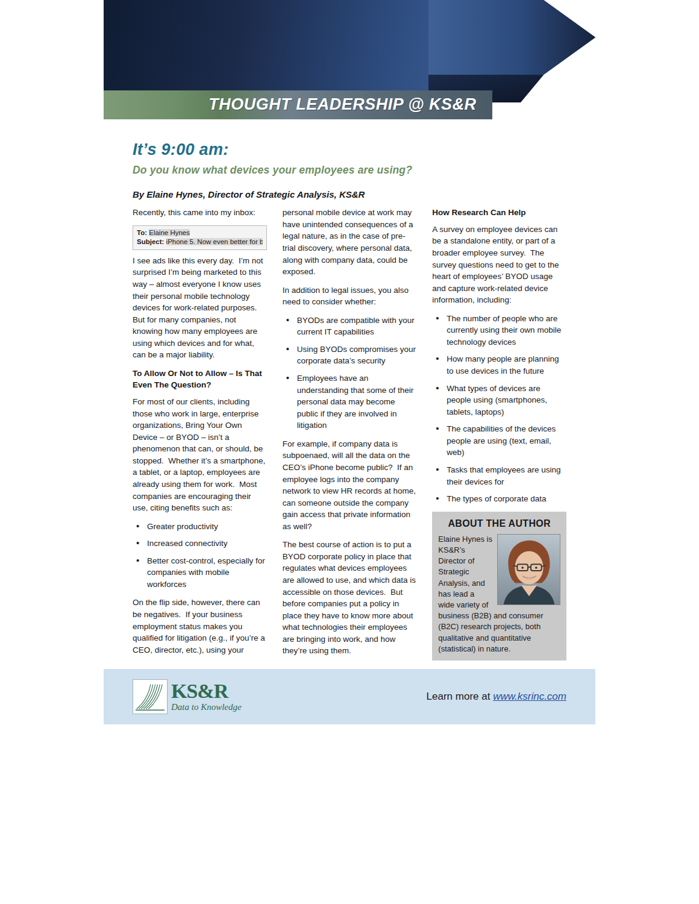THOUGHT LEADERSHIP @ KS&R
It’s 9:00 am:
Do you know what devices your employees are using?
By Elaine Hynes, Director of Strategic Analysis, KS&R
Recently, this came into my inbox:
To: Elaine Hynes
Subject: iPhone 5. Now even better for business.
I see ads like this every day. I’m not surprised I’m being marketed to this way – almost everyone I know uses their personal mobile technology devices for work-related purposes. But for many companies, not knowing how many employees are using which devices and for what, can be a major liability.
To Allow Or Not to Allow – Is That Even The Question?
For most of our clients, including those who work in large, enterprise organizations, Bring Your Own Device – or BYOD – isn’t a phenomenon that can, or should, be stopped. Whether it’s a smartphone, a tablet, or a laptop, employees are already using them for work. Most companies are encouraging their use, citing benefits such as:
Greater productivity
Increased connectivity
Better cost-control, especially for companies with mobile workforces
On the flip side, however, there can be negatives. If your business employment status makes you qualified for litigation (e.g., if you’re a CEO, director, etc.), using your personal mobile device at work may have unintended consequences of a legal nature, as in the case of pre-trial discovery, where personal data, along with company data, could be exposed.
In addition to legal issues, you also need to consider whether:
BYODs are compatible with your current IT capabilities
Using BYODs compromises your corporate data’s security
Employees have an understanding that some of their personal data may become public if they are involved in litigation
For example, if company data is subpoenaed, will all the data on the CEO’s iPhone become public? If an employee logs into the company network to view HR records at home, can someone outside the company gain access that private information as well?
The best course of action is to put a BYOD corporate policy in place that regulates what devices employees are allowed to use, and which data is accessible on those devices. But before companies put a policy in place they have to know more about what technologies their employees are bringing into work, and how they’re using them.
How Research Can Help
A survey on employee devices can be a standalone entity, or part of a broader employee survey. The survey questions need to get to the heart of employees’ BYOD usage and capture work-related device information, including:
The number of people who are currently using their own mobile technology devices
How many people are planning to use devices in the future
What types of devices are people using (smartphones, tablets, laptops)
The capabilities of the devices people are using (text, email, web)
Tasks that employees are using their devices for
The types of corporate data
ABOUT THE AUTHOR
Elaine Hynes is KS&R’s Director of Strategic Analysis, and has lead a wide variety of business (B2B) and consumer (B2C) research projects, both qualitative and quantitative (statistical) in nature.
KS&R
Data to Knowledge
Learn more at www.ksrinc.com